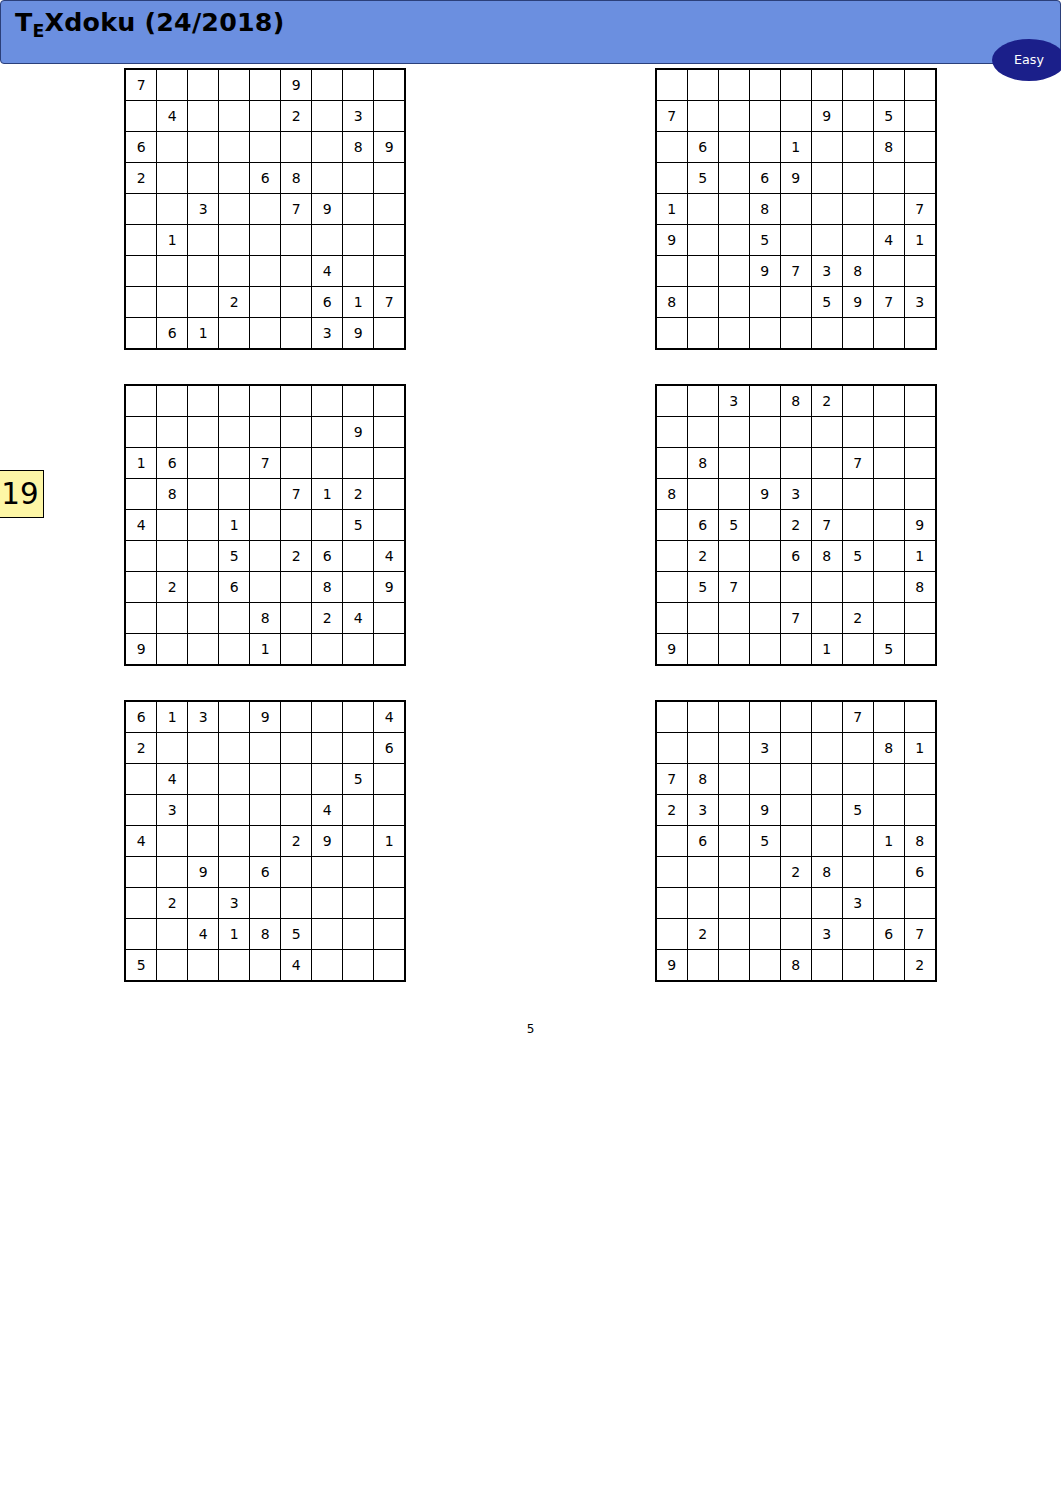TEXdoku (24/2018)
Easy
19
| / 7 / / / / / 9 / / / / / / 4 / / / / 2 / / 3 / / / 6 / / / / / / / 8 / 9 / / 2 / / / / 6 / 8 / / / / / / / 3 / / / 7 / 9 / / / / / 1 / / / / / / / / / / / / / / / 4 / / / / / / / 2 / / / 6 / 1 / 7 / / / 6 / 1 / / / / 3 / 9 / / | / 7 / / / / / 9 / / 5 / / / / 6 / / / 1 / / / 8 / / / / 5 / / 6 / 9 / / / / / / 1 / / / 8 / / / / / 7 / / 9 / / / 5 / / / / 4 / 1 / / / / / 9 / 7 / 3 / 8 / / / / 8 / / / / / 5 / 9 / 7 / 3 / |
| / / / / / / / / 9 / / / 1 / 6 / / / 7 / / / / / / / 8 / / / / 7 / 1 / 2 / / / 4 / / / 1 / / / / 5 / / / / / / 5 / / 2 / 6 / / 4 / / / 2 / / 6 / / / 8 / / 9 / / / / / / 8 / / 2 / 4 / / / 9 / / / / 1 / / / / / | / / / 3 / / 8 / 2 / / / / / / 8 / / / / / 7 / / / / 8 / / / 9 / 3 / / / / / / / 6 / 5 / / 2 / 7 / / / 9 / / / 2 / / / 6 / 8 / 5 / / 1 / / / 5 / 7 / / / / / / 8 / / / / / / 7 / / 2 / / / / 9 / / / / / 1 / / 5 / / |
| / 6 / 1 / 3 / / 9 / / / / 4 / / 2 / / / / / / / / 6 / / / 4 / / / / / / 5 / / / / 3 / / / / / 4 / / / / 4 / / / / / 2 / 9 / / 1 / / / / 9 / / 6 / / / / / / / 2 / / 3 / / / / / / / / / 4 / 1 / 8 / 5 / / / / / 5 / / / / / 4 / / / / | / / / / / / / 7 / / / / / / / 3 / / / / 8 / 1 / / 7 / 8 / / / / / / / / / 2 / 3 / / 9 / / / 5 / / / / / 6 / / 5 / / / / 1 / 8 / / / / / / 2 / 8 / / / 6 / / / / / / / / 3 / / / / / 2 / / / / 3 / / 6 / 7 / / 9 / / / / 8 / / / / 2 / |
5